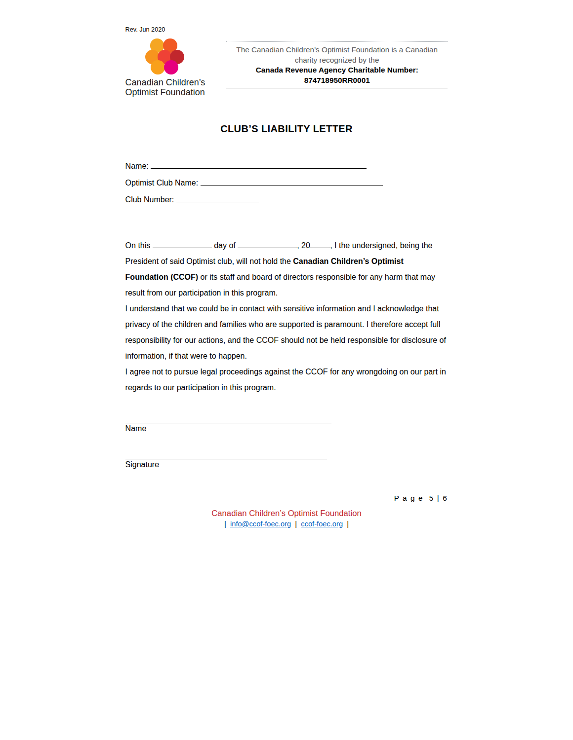Rev. Jun 2020
Canadian Children’s
Optimist Foundation
The Canadian Children’s Optimist Foundation is a Canadian charity recognized by the
Canada Revenue Agency Charitable Number: 874718950RR0001
CLUB’S LIABILITY LETTER
Name:
Optimist Club Name:
Club Number:
On this day of , 20 , I the undersigned, being the President of said Optimist club, will not hold the Canadian Children’s Optimist Foundation (CCOF) or its staff and board of directors responsible for any harm that may result from our participation in this program.
I understand that we could be in contact with sensitive information and I acknowledge that privacy of the children and families who are supported is paramount. I therefore accept full responsibility for our actions, and the CCOF should not be held responsible for disclosure of information, if that were to happen.
I agree not to pursue legal proceedings against the CCOF for any wrongdoing on our part in regards to our participation in this program.
Name
Signature
P a g e 5 | 6
Canadian Children’s Optimist Foundation
| info@ccof-foec.org | ccof-foec.org |